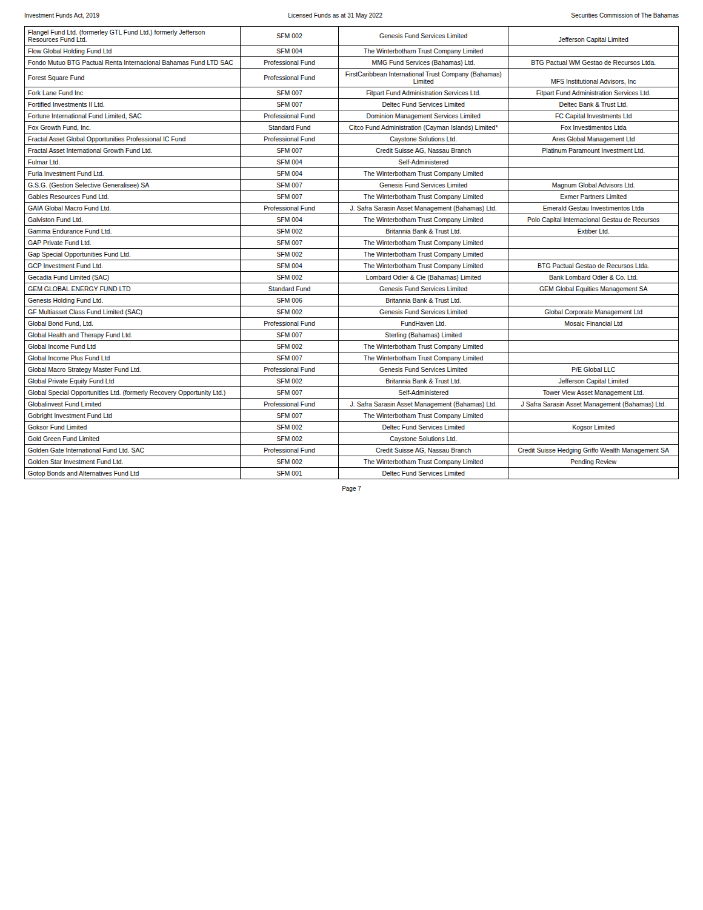Investment Funds Act, 2019 Licensed Funds as at 31 May 2022 Securities Commission of The Bahamas
| Flangel Fund Ltd. (formerley GTL Fund Ltd.) formerly Jefferson Resources Fund Ltd. | SFM 002 | Genesis Fund Services Limited | Jefferson Capital Limited |
| Flow Global Holding Fund Ltd | SFM 004 | The Winterbotham Trust Company Limited | |
| Fondo Mutuo BTG Pactual Renta Internacional Bahamas Fund LTD SAC | Professional Fund | MMG Fund Services (Bahamas) Ltd. | BTG Pactual WM Gestao de Recursos Ltda. |
| Forest Square Fund | Professional Fund | FirstCaribbean International Trust Company (Bahamas) Limited | MFS Institutional Advisors, Inc |
| Fork Lane Fund Inc | SFM 007 | Fitpart Fund Administration Services Ltd. | Fitpart Fund Administration Services Ltd. |
| Fortified Investments II Ltd. | SFM 007 | Deltec Fund Services Limited | Deltec Bank & Trust Ltd. |
| Fortune International Fund Limited, SAC | Professional Fund | Dominion Management Services Limited | FC Capital Investments Ltd |
| Fox Growth Fund, Inc. | Standard Fund | Citco Fund Administration (Cayman Islands) Limited* | Fox Investimentos Ltda |
| Fractal Asset Global Opportunities Professional IC Fund | Professional Fund | Caystone Solutions Ltd. | Ares Global Management Ltd |
| Fractal Asset International Growth Fund Ltd. | SFM 007 | Credit Suisse AG, Nassau Branch | Platinum Paramount Investment Ltd. |
| Fulmar Ltd. | SFM 004 | Self-Administered | |
| Furia Investment Fund Ltd. | SFM 004 | The Winterbotham Trust Company Limited | |
| G.S.G. (Gestion Selective Generalisee) SA | SFM 007 | Genesis Fund Services Limited | Magnum Global Advisors Ltd. |
| Gables Resources Fund Ltd. | SFM 007 | The Winterbotham Trust Company Limited | Exmer Partners Limited |
| GAIA Global Macro Fund Ltd. | Professional Fund | J. Safra Sarasin Asset Management (Bahamas) Ltd. | Emerald Gestau Investimentos Ltda |
| Galviston Fund Ltd. | SFM 004 | The Winterbotham Trust Company Limited | Polo Capital Internacional Gestau de Recursos |
| Gamma Endurance Fund Ltd. | SFM 002 | Britannia Bank & Trust Ltd. | Extiber Ltd. |
| GAP Private Fund Ltd. | SFM 007 | The Winterbotham Trust Company Limited | |
| Gap Special Opportunities Fund Ltd. | SFM 002 | The Winterbotham Trust Company Limited | |
| GCP Investment Fund Ltd. | SFM 004 | The Winterbotham Trust Company Limited | BTG Pactual Gestao de Recursos Ltda. |
| Gecadia Fund Limited (SAC) | SFM 002 | Lombard Odier & Cie (Bahamas) Limited | Bank Lombard Odier & Co. Ltd. |
| GEM GLOBAL ENERGY FUND LTD | Standard Fund | Genesis Fund Services Limited | GEM Global Equities Management SA |
| Genesis Holding Fund Ltd. | SFM 006 | Britannia Bank & Trust Ltd. | |
| GF Multiasset Class Fund Limited (SAC) | SFM 002 | Genesis Fund Services Limited | Global Corporate Management Ltd |
| Global Bond Fund, Ltd. | Professional Fund | FundHaven Ltd. | Mosaic Financial Ltd |
| Global Health and Therapy Fund Ltd. | SFM 007 | Sterling (Bahamas) Limited | |
| Global Income Fund Ltd | SFM 002 | The Winterbotham Trust Company Limited | |
| Global Income Plus Fund Ltd | SFM 007 | The Winterbotham Trust Company Limited | |
| Global Macro Strategy Master Fund Ltd. | Professional Fund | Genesis Fund Services Limited | P/E Global LLC |
| Global Private Equity Fund Ltd | SFM 002 | Britannia Bank & Trust Ltd. | Jefferson Capital Limited |
| Global Special Opportunities Ltd. (formerly Recovery Opportunity Ltd.) | SFM 007 | Self-Administered | Tower View Asset Management Ltd. |
| Globalinvest Fund Limited | Professional Fund | J. Safra Sarasin Asset Management (Bahamas) Ltd. | J Safra Sarasin Asset Management (Bahamas) Ltd. |
| Gobright Investment Fund Ltd | SFM 007 | The Winterbotham Trust Company Limited | |
| Goksor Fund Limited | SFM 002 | Deltec Fund Services Limited | Kogsor Limited |
| Gold Green Fund Limited | SFM 002 | Caystone Solutions Ltd. | |
| Golden Gate International Fund Ltd. SAC | Professional Fund | Credit Suisse AG, Nassau Branch | Credit Suisse Hedging Griffo Wealth Management SA |
| Golden Star Investment Fund Ltd. | SFM 002 | The Winterbotham Trust Company Limited | Pending Review |
| Gotop Bonds and Alternatives Fund Ltd | SFM 001 | Deltec Fund Services Limited | |
Page 7